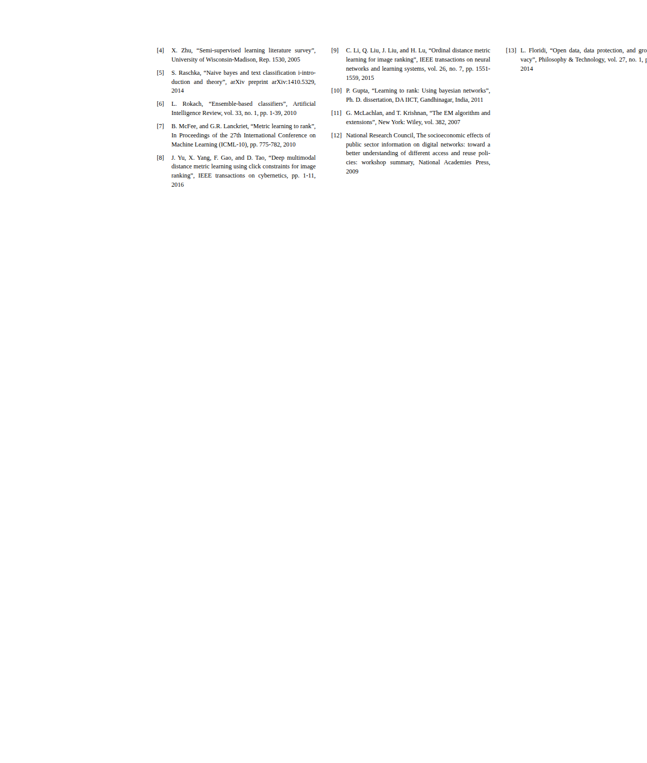[4] X. Zhu, “Semi-supervised learning literature survey”, University of Wisconsin-Madison, Rep. 1530, 2005
[5] S. Raschka, “Naive bayes and text classification i-introduction and theory”, arXiv preprint arXiv:1410.5329, 2014
[6] L. Rokach, “Ensemble-based classifiers”, Artificial Intelligence Review, vol. 33, no. 1, pp. 1-39, 2010
[7] B. McFee, and G.R. Lanckriet, “Metric learning to rank”, In Proceedings of the 27th International Conference on Machine Learning (ICML-10), pp. 775-782, 2010
[8] J. Yu, X. Yang, F. Gao, and D. Tao, “Deep multimodal distance metric learning using click constraints for image ranking”, IEEE transactions on cybernetics, pp. 1-11, 2016
[9] C. Li, Q. Liu, J. Liu, and H. Lu, “Ordinal distance metric learning for image ranking”, IEEE transactions on neural networks and learning systems, vol. 26, no. 7, pp. 1551-1559, 2015
[10] P. Gupta, “Learning to rank: Using bayesian networks”, Ph. D. dissertation, DA IICT, Gandhinagar, India, 2011
[11] G. McLachlan, and T. Krishnan, “The EM algorithm and extensions”, New York: Wiley, vol. 382, 2007
[12] National Research Council, The socioeconomic effects of public sector information on digital networks: toward a better understanding of different access and reuse policies: workshop summary, National Academies Press, 2009
[13] L. Floridi, “Open data, data protection, and group privacy”, Philosophy & Technology, vol. 27, no. 1, pp. 1-3, 2014